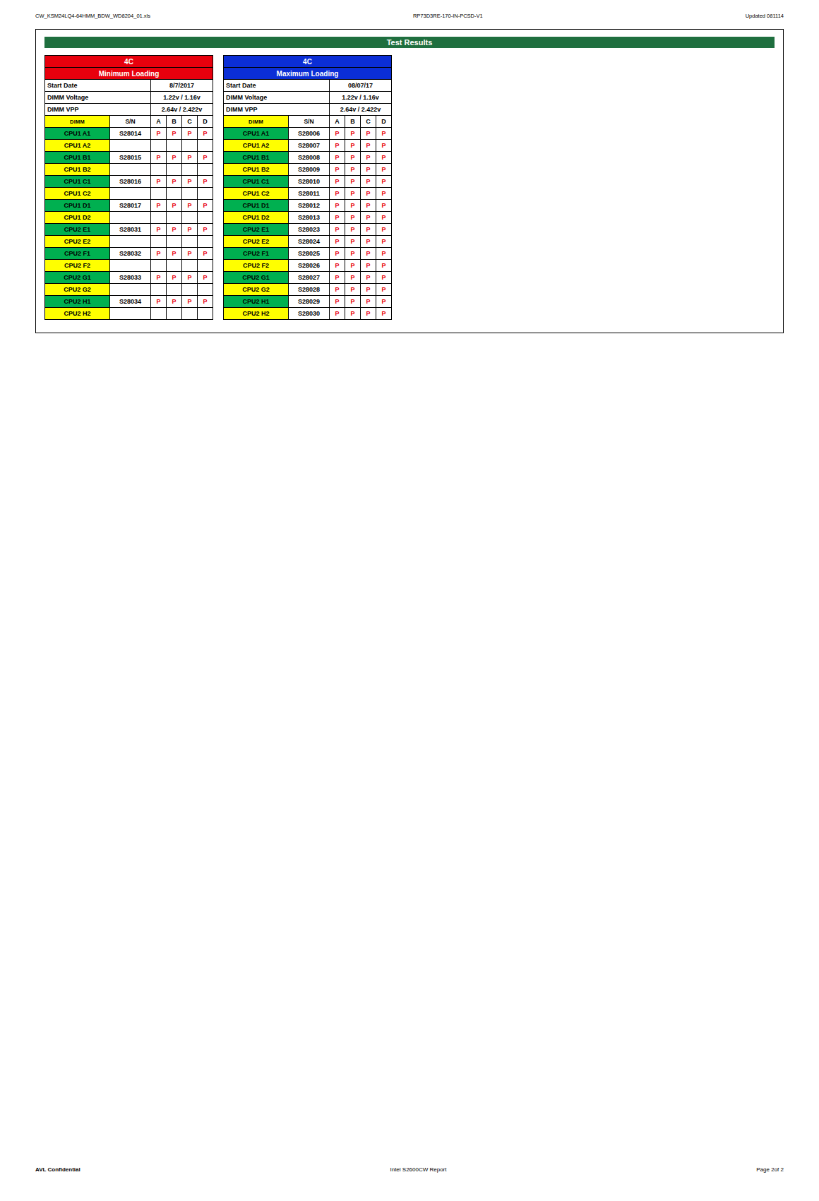CW_KSM24LQ4-64HMM_BDW_WD8204_01.xls
RP73D3RE-170-IN-PCSD-V1
Updated 081114
Test Results
| 4C |
| Minimum Loading |
| Start Date | 8/7/2017 |
| DIMM Voltage | 1.22v / 1.16v |
| DIMM VPP | 2.64v / 2.422v |
| DIMM | S/N | A | B | C | D |
| CPU1 A1 | S28014 | P | P | P | P |
| CPU1 A2 | | | | | |
| CPU1 B1 | S28015 | P | P | P | P |
| CPU1 B2 | | | | | |
| CPU1 C1 | S28016 | P | P | P | P |
| CPU1 C2 | | | | | |
| CPU1 D1 | S28017 | P | P | P | P |
| CPU1 D2 | | | | | |
| CPU2 E1 | S28031 | P | P | P | P |
| CPU2 E2 | | | | | |
| CPU2 F1 | S28032 | P | P | P | P |
| CPU2 F2 | | | | | |
| CPU2 G1 | S28033 | P | P | P | P |
| CPU2 G2 | | | | | |
| CPU2 H1 | S28034 | P | P | P | P |
| CPU2 H2 | | | | | |
| 4C |
| Maximum Loading |
| Start Date | 08/07/17 |
| DIMM Voltage | 1.22v / 1.16v |
| DIMM VPP | 2.64v / 2.422v |
| DIMM | S/N | A | B | C | D |
| CPU1 A1 | S28006 | P | P | P | P |
| CPU1 A2 | S28007 | P | P | P | P |
| CPU1 B1 | S28008 | P | P | P | P |
| CPU1 B2 | S28009 | P | P | P | P |
| CPU1 C1 | S28010 | P | P | P | P |
| CPU1 C2 | S28011 | P | P | P | P |
| CPU1 D1 | S28012 | P | P | P | P |
| CPU1 D2 | S28013 | P | P | P | P |
| CPU2 E1 | S28023 | P | P | P | P |
| CPU2 E2 | S28024 | P | P | P | P |
| CPU2 F1 | S28025 | P | P | P | P |
| CPU2 F2 | S28026 | P | P | P | P |
| CPU2 G1 | S28027 | P | P | P | P |
| CPU2 G2 | S28028 | P | P | P | P |
| CPU2 H1 | S28029 | P | P | P | P |
| CPU2 H2 | S28030 | P | P | P | P |
AVL Confidential
Intel S2600CW Report
Page 2of 2